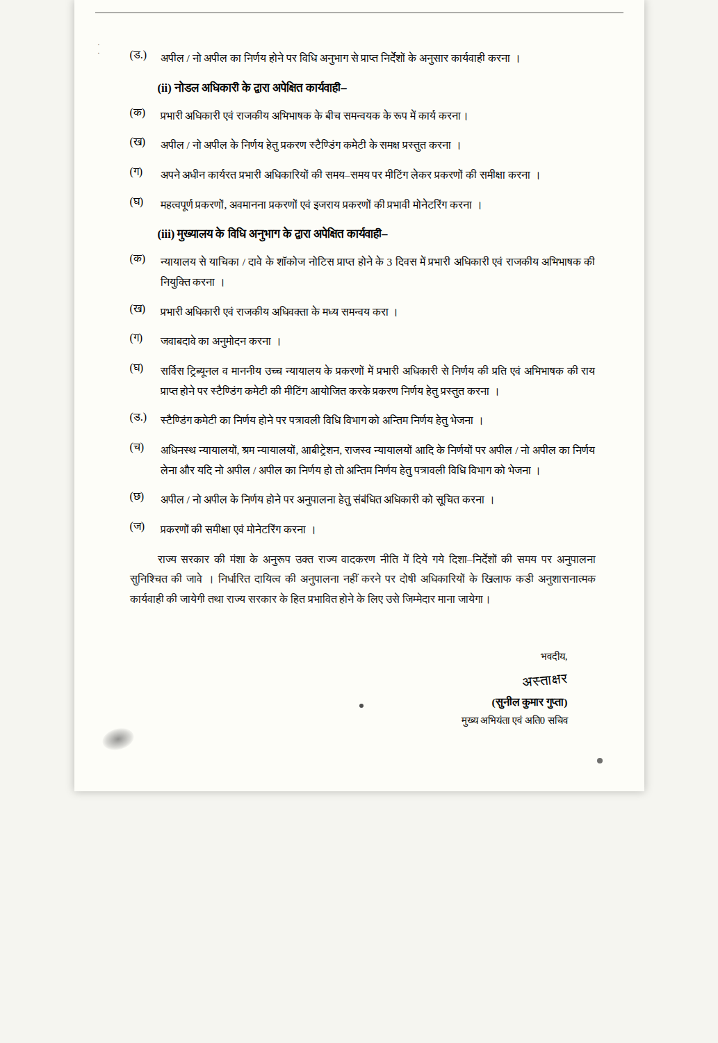.
.
(ड.)
अपील / नो अपील का निर्णय होने पर विधि अनुभाग से प्राप्त निर्देशों के अनुसार कार्यवाही करना ।
(ii) नोडल अधिकारी के द्वारा अपेक्षित कार्यवाही–
(क)
प्रभारी अधिकारी एवं राजकीय अभिभाषक के बीच समन्वयक के रूप में कार्य करना।
(ख)
अपील / नो अपील के निर्णय हेतु प्रकरण स्टैण्डिंग कमेटी के समक्ष प्रस्तुत करना ।
(ग)
अपने अधीन कार्यरत प्रभारी अधिकारियों की समय–समय पर मीटिंग लेकर प्रकरणों की समीक्षा करना ।
(घ)
महत्वपूर्ण प्रकरणों, अवमानना प्रकरणों एवं इजराय प्रकरणों की प्रभावी मोनेटरिंग करना ।
(iii) मुख्यालय के विधि अनुभाग के द्वारा अपेक्षित कार्यवाही–
(क)
न्यायालय से याचिका / दावे के शॉकोज नोटिस प्राप्त होने के 3 दिवस में प्रभारी अधिकारी एवं राजकीय अभिभाषक की नियुक्ति करना ।
(ख)
प्रभारी अधिकारी एवं राजकीय अधिवक्ता के मध्य समन्वय करा ।
(ग)
जवाबदावे का अनुमोदन करना ।
(घ)
सर्विस ट्रिब्यूनल व माननीय उच्च न्यायालय के प्रकरणों में प्रभारी अधिकारी से निर्णय की प्रति एवं अभिभाषक की राय प्राप्त होने पर स्टैण्डिंग कमेटी की मीटिंग आयोजित करके प्रकरण निर्णय हेतु प्रस्तुत करना ।
(ड.)
स्टैण्डिंग कमेटी का निर्णय होने पर पत्रावली विधि विभाग को अन्तिम निर्णय हेतु भेजना ।
(च)
अधिनस्थ न्यायालयों, श्रम न्यायालयों, आबीट्रेशन, राजस्व न्यायालयों आदि के निर्णयों पर अपील / नो अपील का निर्णय लेना और यदि नो अपील / अपील का निर्णय हो तो अन्तिम निर्णय हेतु पत्रावली विधि विभाग को भेजना ।
(छ)
अपील / नो अपील के निर्णय होने पर अनुपालना हेतु संबंधित अधिकारी को सूचित करना ।
(ज)
प्रकरणों की समीक्षा एवं मोनेटरिंग करना ।
राज्य सरकार की मंशा के अनुरूप उक्त राज्य वादकरण नीति में दिये गये दिशा–निर्देशों की समय पर अनुपालना सुनिश्चित की जावे । निर्धारित दायित्व की अनुपालना नहीं करने पर दोषी अधिकारियों के खिलाफ कडी अनुशासनात्मक कार्यवाही की जायेगी तथा राज्य सरकार के हित प्रभावित होने के लिए उसे जिम्मेदार माना जायेगा।
भवदीय,
अस्ताक्षर
(सुनील कुमार गुप्ता)
मुख्य अभियंता एवं अति0 सचिव